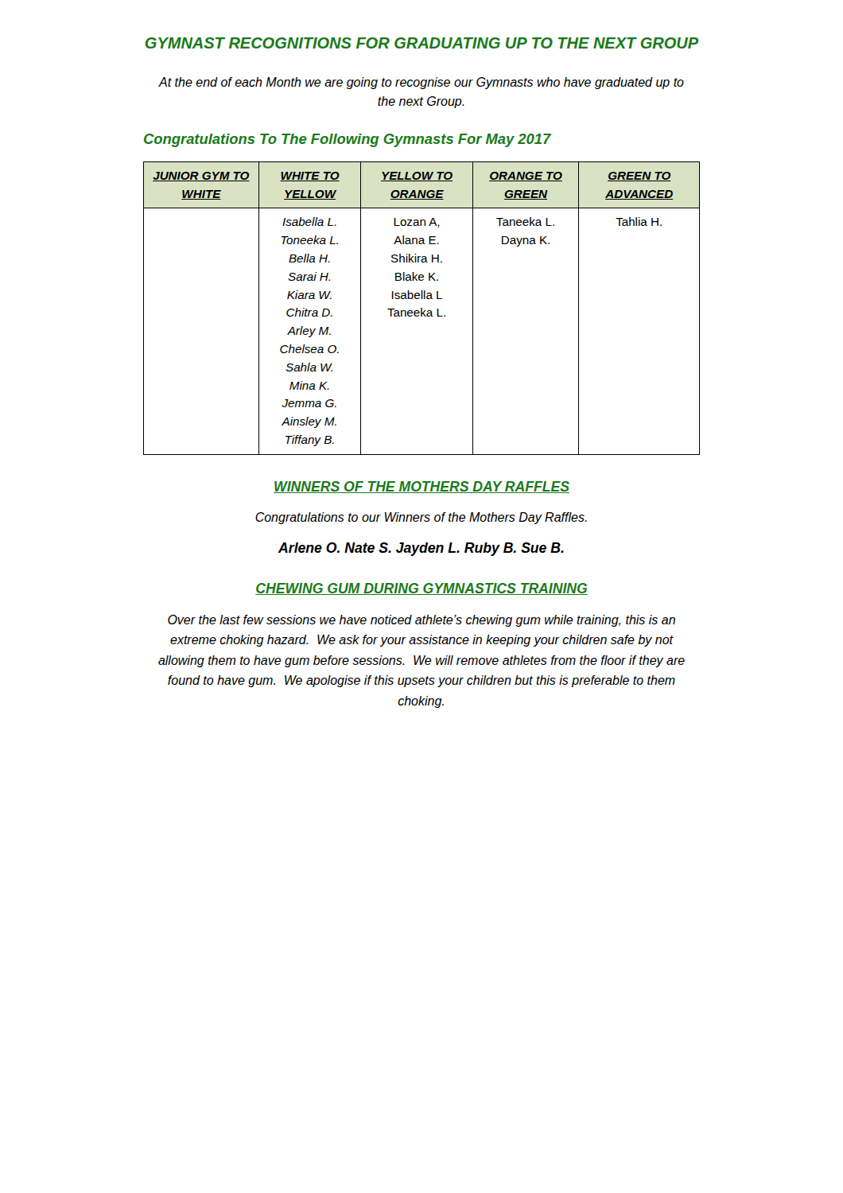GYMNAST RECOGNITIONS FOR GRADUATING UP TO THE NEXT GROUP
At the end of each Month we are going to recognise our Gymnasts who have graduated up to the next Group.
Congratulations To The Following Gymnasts For May 2017
| JUNIOR GYM TO WHITE | WHITE TO YELLOW | YELLOW TO ORANGE | ORANGE TO GREEN | GREEN TO ADVANCED |
| --- | --- | --- | --- | --- |
| | Isabella L. Toneeka L. Bella H. Sarai H. Kiara W. Chitra D. Arley M. Chelsea O. Sahla W. Mina K. Jemma G. Ainsley M. Tiffany B. | Lozan A, Alana E. Shikira H. Blake K. Isabella L Taneeka L. | Taneeka L. Dayna K. | Tahlia H. |
WINNERS OF THE MOTHERS DAY RAFFLES
Congratulations to our Winners of the Mothers Day Raffles.
Arlene O. Nate S. Jayden L. Ruby B. Sue B.
CHEWING GUM DURING GYMNASTICS TRAINING
Over the last few sessions we have noticed athlete’s chewing gum while training, this is an extreme choking hazard. We ask for your assistance in keeping your children safe by not allowing them to have gum before sessions. We will remove athletes from the floor if they are found to have gum. We apologise if this upsets your children but this is preferable to them choking.